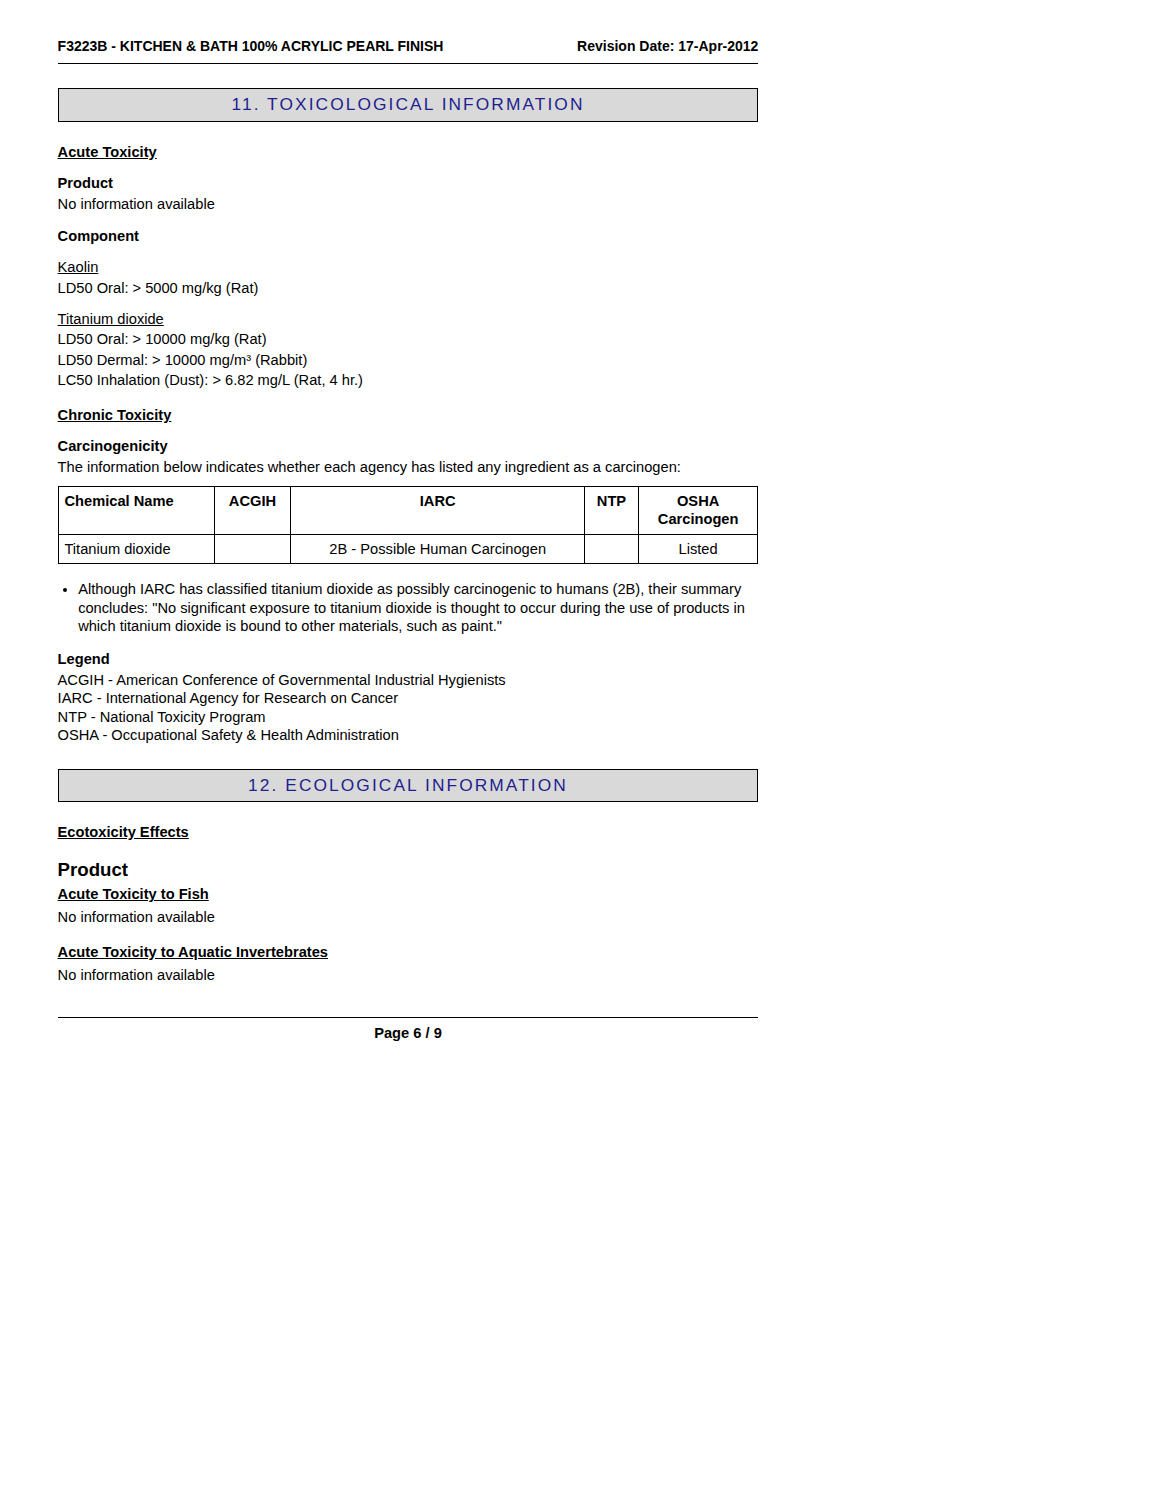F3223B - KITCHEN & BATH 100% ACRYLIC PEARL FINISH
Revision Date: 17-Apr-2012
11. TOXICOLOGICAL INFORMATION
Acute Toxicity
Product
No information available
Component
Kaolin
LD50 Oral: > 5000 mg/kg (Rat)
Titanium dioxide
LD50 Oral: > 10000 mg/kg (Rat)
LD50 Dermal: > 10000 mg/m³ (Rabbit)
LC50 Inhalation (Dust): > 6.82 mg/L (Rat, 4 hr.)
Chronic Toxicity
Carcinogenicity
The information below indicates whether each agency has listed any ingredient as a carcinogen:
| Chemical Name | ACGIH | IARC | NTP | OSHA Carcinogen |
| --- | --- | --- | --- | --- |
| Titanium dioxide | | 2B - Possible Human Carcinogen | | Listed |
Although IARC has classified titanium dioxide as possibly carcinogenic to humans (2B), their summary concludes: "No significant exposure to titanium dioxide is thought to occur during the use of products in which titanium dioxide is bound to other materials, such as paint."
Legend
ACGIH - American Conference of Governmental Industrial Hygienists
IARC - International Agency for Research on Cancer
NTP - National Toxicity Program
OSHA - Occupational Safety & Health Administration
12. ECOLOGICAL INFORMATION
Ecotoxicity Effects
Product
Acute Toxicity to Fish
No information available
Acute Toxicity to Aquatic Invertebrates
No information available
Page 6 / 9